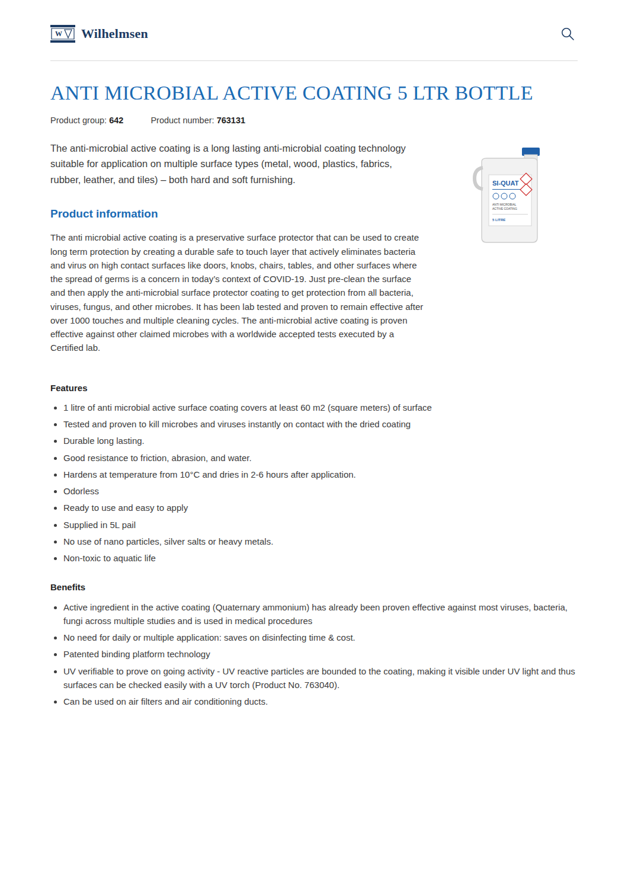W Wilhelmsen
ANTI MICROBIAL ACTIVE COATING 5 LTR BOTTLE
Product group: 642 Product number: 763131
The anti-microbial active coating is a long lasting anti-microbial coating technology suitable for application on multiple surface types (metal, wood, plastics, fabrics, rubber, leather, and tiles) – both hard and soft furnishing.
Product information
The anti microbial active coating is a preservative surface protector that can be used to create long term protection by creating a durable safe to touch layer that actively eliminates bacteria and virus on high contact surfaces like doors, knobs, chairs, tables, and other surfaces where the spread of germs is a concern in today’s context of COVID-19. Just pre-clean the surface and then apply the anti-microbial surface protector coating to get protection from all bacteria, viruses, fungus, and other microbes. It has been lab tested and proven to remain effective after over 1000 touches and multiple cleaning cycles. The anti-microbial active coating is proven effective against other claimed microbes with a worldwide accepted tests executed by a Certified lab.
SI-QUAT ANTI MICROBIAL ACTIVE COATING 5 LITRE
Features
1 litre of anti microbial active surface coating covers at least 60 m2 (square meters) of surface
Tested and proven to kill microbes and viruses instantly on contact with the dried coating
Durable long lasting.
Good resistance to friction, abrasion, and water.
Hardens at temperature from 10°C and dries in 2-6 hours after application.
Odorless
Ready to use and easy to apply
Supplied in 5L pail
No use of nano particles, silver salts or heavy metals.
Non-toxic to aquatic life
Benefits
Active ingredient in the active coating (Quaternary ammonium) has already been proven effective against most viruses, bacteria, fungi across multiple studies and is used in medical procedures
No need for daily or multiple application: saves on disinfecting time & cost.
Patented binding platform technology
UV verifiable to prove on going activity - UV reactive particles are bounded to the coating, making it visible under UV light and thus surfaces can be checked easily with a UV torch (Product No. 763040).
Can be used on air filters and air conditioning ducts.